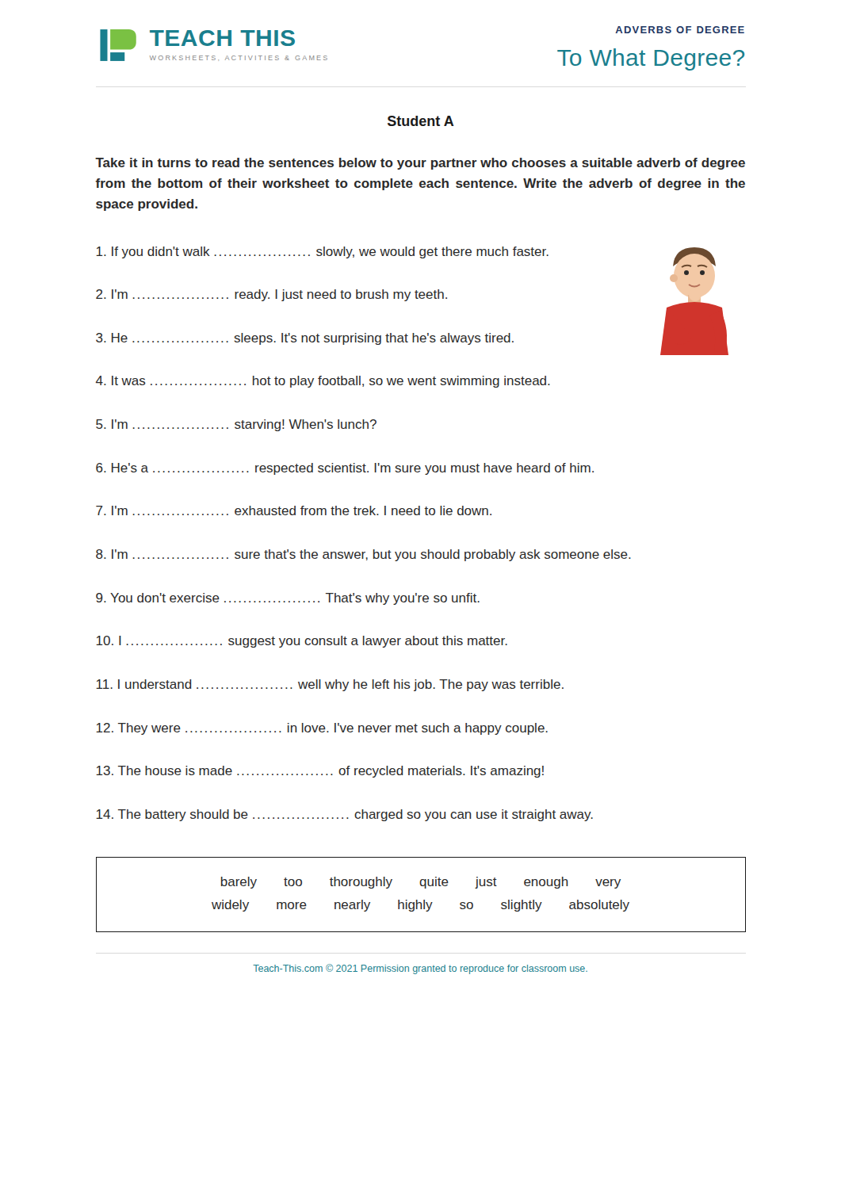Teach This
Worksheets, Activities & Games
Adverbs of Degree
To What Degree?
Student A
Take it in turns to read the sentences below to your partner who chooses a suitable adverb of degree from the bottom of their worksheet to complete each sentence. Write the adverb of degree in the space provided.
If you didn't walk .................... slowly, we would get there much faster.
I'm .................... ready. I just need to brush my teeth.
He .................... sleeps. It's not surprising that he's always tired.
It was .................... hot to play football, so we went swimming instead.
I'm .................... starving! When's lunch?
He's a .................... respected scientist. I'm sure you must have heard of him.
I'm .................... exhausted from the trek. I need to lie down.
I'm .................... sure that's the answer, but you should probably ask someone else.
You don't exercise .................... That's why you're so unfit.
I .................... suggest you consult a lawyer about this matter.
I understand .................... well why he left his job. The pay was terrible.
They were .................... in love. I've never met such a happy couple.
The house is made .................... of recycled materials. It's amazing!
The battery should be .................... charged so you can use it straight away.
barely too thoroughly quite just enough very
widely more nearly highly so slightly absolutely
Teach-This.com © 2021 Permission granted to reproduce for classroom use.